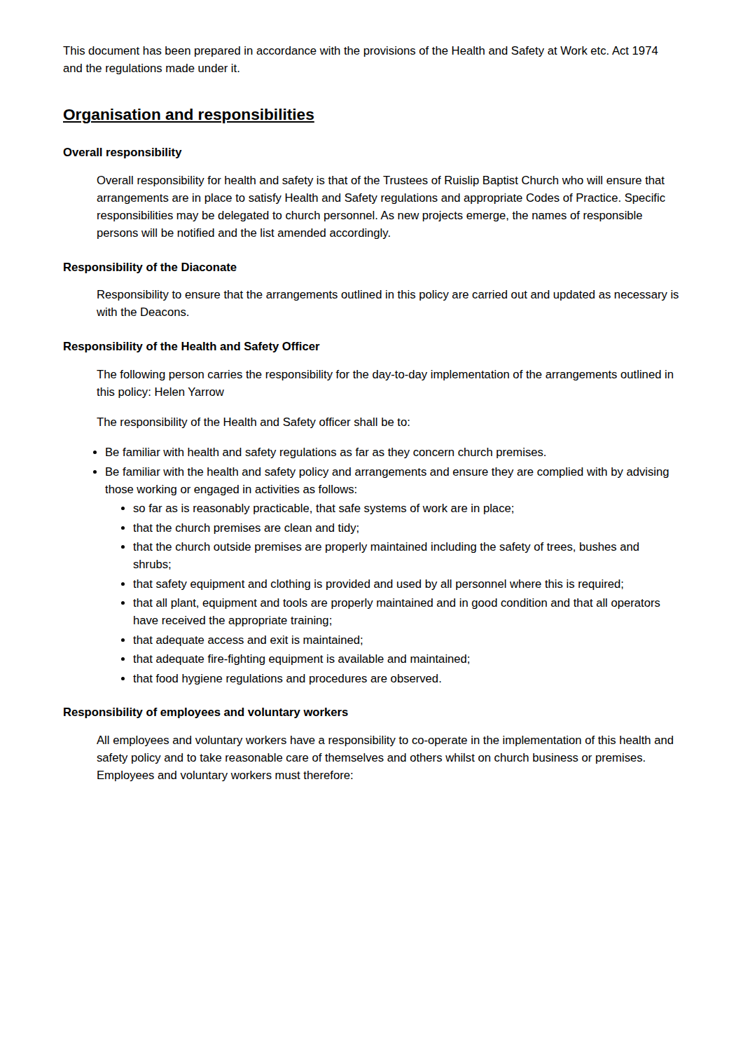This document has been prepared in accordance with the provisions of the Health and Safety at Work etc. Act 1974 and the regulations made under it.
Organisation and responsibilities
Overall responsibility
Overall responsibility for health and safety is that of the Trustees of Ruislip Baptist Church who will ensure that arrangements are in place to satisfy Health and Safety regulations and appropriate Codes of Practice. Specific responsibilities may be delegated to church personnel. As new projects emerge, the names of responsible persons will be notified and the list amended accordingly.
Responsibility of the Diaconate
Responsibility to ensure that the arrangements outlined in this policy are carried out and updated as necessary is with the Deacons.
Responsibility of the Health and Safety Officer
The following person carries the responsibility for the day-to-day implementation of the arrangements outlined in this policy: Helen Yarrow
The responsibility of the Health and Safety officer shall be to:
Be familiar with health and safety regulations as far as they concern church premises.
Be familiar with the health and safety policy and arrangements and ensure they are complied with by advising those working or engaged in activities as follows:
so far as is reasonably practicable, that safe systems of work are in place;
that the church premises are clean and tidy;
that the church outside premises are properly maintained including the safety of trees, bushes and shrubs;
that safety equipment and clothing is provided and used by all personnel where this is required;
that all plant, equipment and tools are properly maintained and in good condition and that all operators have received the appropriate training;
that adequate access and exit is maintained;
that adequate fire-fighting equipment is available and maintained;
that food hygiene regulations and procedures are observed.
Responsibility of employees and voluntary workers
All employees and voluntary workers have a responsibility to co-operate in the implementation of this health and safety policy and to take reasonable care of themselves and others whilst on church business or premises. Employees and voluntary workers must therefore: